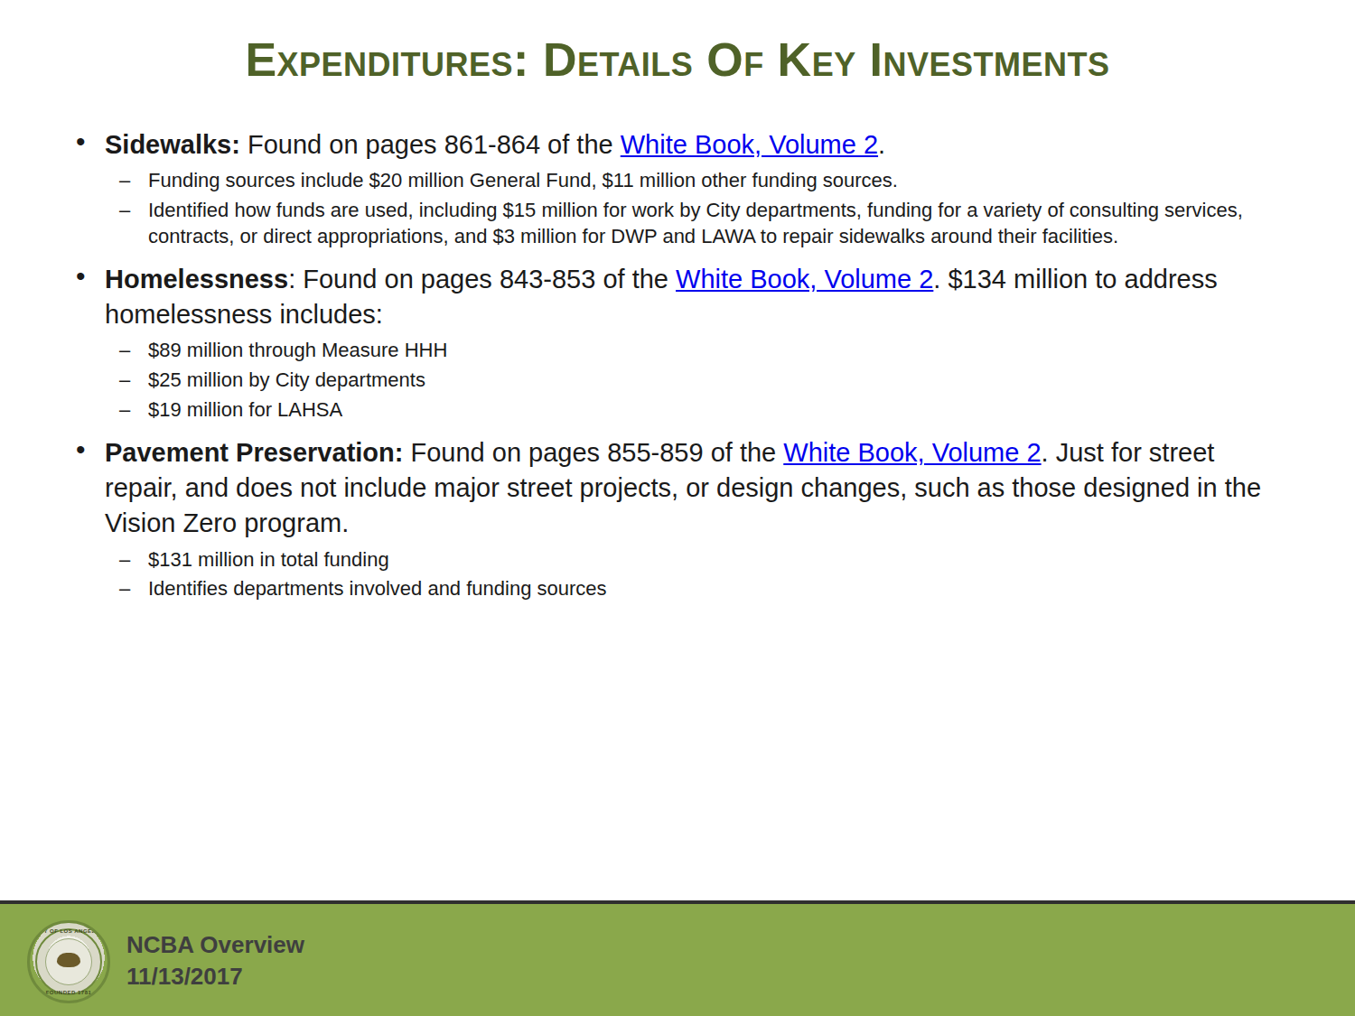Expenditures: Details of Key Investments
Sidewalks: Found on pages 861-864 of the White Book, Volume 2.
Funding sources include $20 million General Fund, $11 million other funding sources.
Identified how funds are used, including $15 million for work by City departments, funding for a variety of consulting services, contracts, or direct appropriations, and $3 million for DWP and LAWA to repair sidewalks around their facilities.
Homelessness: Found on pages 843-853 of the White Book, Volume 2. $134 million to address homelessness includes:
$89 million through Measure HHH
$25 million by City departments
$19 million for LAHSA
Pavement Preservation: Found on pages 855-859 of the White Book, Volume 2. Just for street repair, and does not include major street projects, or design changes, such as those designed in the Vision Zero program.
$131 million in total funding
Identifies departments involved and funding sources
CITY OF LOS ANGELES
FOUNDED 1781
NCBA Overview
11/13/2017